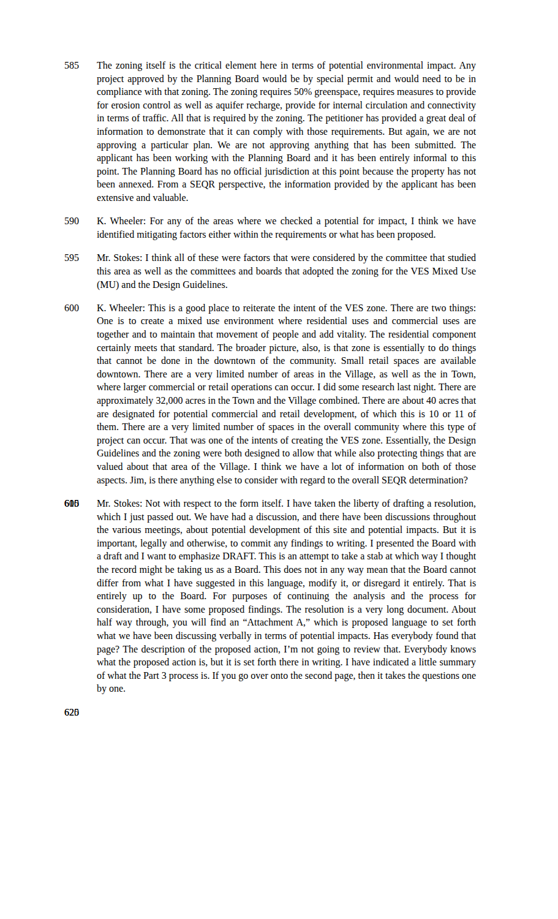585 The zoning itself is the critical element here in terms of potential environmental impact. Any project approved by the Planning Board would be by special permit and would need to be in compliance with that zoning. The zoning requires 50% greenspace, requires measures to provide for erosion control as well as aquifer recharge, provide for internal circulation and connectivity in terms of traffic. All that is required by the zoning. The petitioner has provided a great deal of information to demonstrate that it can comply with those requirements. But again, we are not approving a particular plan. We are not approving anything that has been submitted. The applicant has been working with the Planning Board and it has been entirely informal to this point. The Planning Board has no official jurisdiction at this point because the property has not been annexed. From a SEQR perspective, the information provided by the applicant has been extensive and valuable.
590
K. Wheeler: For any of the areas where we checked a potential for impact, I think we have identified mitigating factors either within the requirements or what has been proposed.
595 Mr. Stokes: I think all of these were factors that were considered by the committee that studied this area as well as the committees and boards that adopted the zoning for the VES Mixed Use (MU) and the Design Guidelines.
600 K. Wheeler: This is a good place to reiterate the intent of the VES zone. There are two things: One is to create a mixed use environment where residential uses and commercial uses are together and to maintain that movement of people and add vitality. The residential component certainly meets that standard. The broader picture, also, is that zone is essentially to do things that cannot be done in the downtown of the community. Small retail spaces are available downtown. There are a very limited number of areas in the Village, as well as the in Town, where larger commercial or retail operations can occur. I did some research last night. There are approximately 32,000 acres in the Town and the Village combined. There are about 40 acres that are designated for potential commercial and retail development, of which this is 10 or 11 of them. There are a very limited number of spaces in the overall community where this type of project can occur. That was one of the intents of creating the VES zone. Essentially, the Design Guidelines and the zoning were both designed to allow that while also protecting things that are valued about that area of the Village. I think we have a lot of information on both of those aspects. Jim, is there anything else to consider with regard to the overall SEQR determination?
605
610
615 Mr. Stokes: Not with respect to the form itself. I have taken the liberty of drafting a resolution, which I just passed out. We have had a discussion, and there have been discussions throughout the various meetings, about potential development of this site and potential impacts. But it is important, legally and otherwise, to commit any findings to writing. I presented the Board with a draft and I want to emphasize DRAFT. This is an attempt to take a stab at which way I thought the record might be taking us as a Board. This does not in any way mean that the Board cannot differ from what I have suggested in this language, modify it, or disregard it entirely. That is entirely up to the Board. For purposes of continuing the analysis and the process for consideration, I have some proposed findings. The resolution is a very long document. About half way through, you will find an “Attachment A,” which is proposed language to set forth what we have been discussing verbally in terms of potential impacts. Has everybody found that page? The description of the proposed action, I’m not going to review that. Everybody knows what the proposed action is, but it is set forth there in writing. I have indicated a little summary of what the Part 3 process is. If you go over onto the second page, then it takes the questions one by one.
620
625